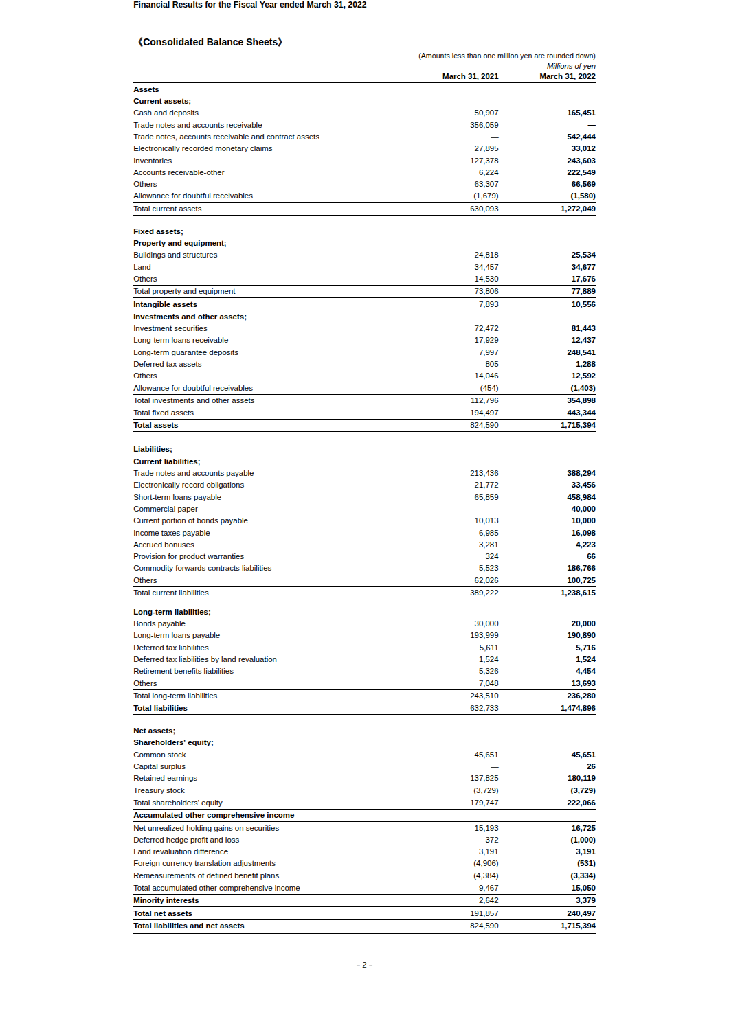Financial Results for the Fiscal Year ended March 31, 2022
《Consolidated Balance Sheets》
(Amounts less than one million yen are rounded down)
Millions of yen
| | March 31, 2021 | March 31, 2022 |
| --- | --- | --- |
| Assets | | |
| Current assets; | | |
| Cash and deposits | 50,907 | 165,451 |
| Trade notes and accounts receivable | 356,059 | — |
| Trade notes, accounts receivable and contract assets | — | 542,444 |
| Electronically recorded monetary claims | 27,895 | 33,012 |
| Inventories | 127,378 | 243,603 |
| Accounts receivable-other | 6,224 | 222,549 |
| Others | 63,307 | 66,569 |
| Allowance for doubtful receivables | (1,679) | (1,580) |
| Total current assets | 630,093 | 1,272,049 |
| Fixed assets; | | |
| Property and equipment; | | |
| Buildings and structures | 24,818 | 25,534 |
| Land | 34,457 | 34,677 |
| Others | 14,530 | 17,676 |
| Total property and equipment | 73,806 | 77,889 |
| Intangible assets | 7,893 | 10,556 |
| Investments and other assets; | | |
| Investment securities | 72,472 | 81,443 |
| Long-term loans receivable | 17,929 | 12,437 |
| Long-term guarantee deposits | 7,997 | 248,541 |
| Deferred tax assets | 805 | 1,288 |
| Others | 14,046 | 12,592 |
| Allowance for doubtful receivables | (454) | (1,403) |
| Total investments and other assets | 112,796 | 354,898 |
| Total fixed assets | 194,497 | 443,344 |
| Total assets | 824,590 | 1,715,394 |
| Liabilities; | | |
| Current liabilities; | | |
| Trade notes and accounts payable | 213,436 | 388,294 |
| Electronically record obligations | 21,772 | 33,456 |
| Short-term loans payable | 65,859 | 458,984 |
| Commercial paper | — | 40,000 |
| Current portion of bonds payable | 10,013 | 10,000 |
| Income taxes payable | 6,985 | 16,098 |
| Accrued bonuses | 3,281 | 4,223 |
| Provision for product warranties | 324 | 66 |
| Commodity forwards contracts liabilities | 5,523 | 186,766 |
| Others | 62,026 | 100,725 |
| Total current liabilities | 389,222 | 1,238,615 |
| Long-term liabilities; | | |
| Bonds payable | 30,000 | 20,000 |
| Long-term loans payable | 193,999 | 190,890 |
| Deferred tax liabilities | 5,611 | 5,716 |
| Deferred tax liabilities by land revaluation | 1,524 | 1,524 |
| Retirement benefits liabilities | 5,326 | 4,454 |
| Others | 7,048 | 13,693 |
| Total long-term liabilities | 243,510 | 236,280 |
| Total liabilities | 632,733 | 1,474,896 |
| Net assets; | | |
| Shareholders' equity; | | |
| Common stock | 45,651 | 45,651 |
| Capital surplus | — | 26 |
| Retained earnings | 137,825 | 180,119 |
| Treasury stock | (3,729) | (3,729) |
| Total shareholders' equity | 179,747 | 222,066 |
| Accumulated other comprehensive income | | |
| Net unrealized holding gains on securities | 15,193 | 16,725 |
| Deferred hedge profit and loss | 372 | (1,000) |
| Land revaluation difference | 3,191 | 3,191 |
| Foreign currency translation adjustments | (4,906) | (531) |
| Remeasurements of defined benefit plans | (4,384) | (3,334) |
| Total accumulated other comprehensive income | 9,467 | 15,050 |
| Minority interests | 2,642 | 3,379 |
| Total net assets | 191,857 | 240,497 |
| Total liabilities and net assets | 824,590 | 1,715,394 |
－2－